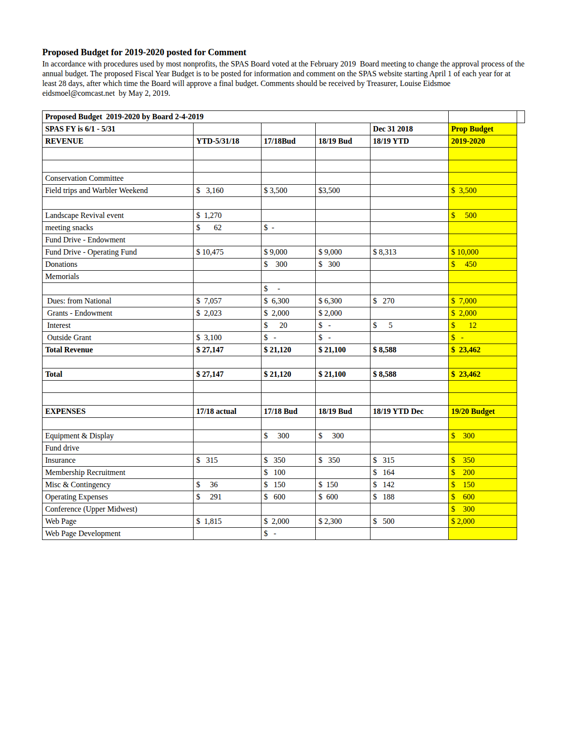Proposed Budget for 2019-2020 posted for Comment
In accordance with procedures used by most nonprofits, the SPAS Board voted at the February 2019 Board meeting to change the approval process of the annual budget. The proposed Fiscal Year Budget is to be posted for information and comment on the SPAS website starting April 1 of each year for at least 28 days, after which time the Board will approve a final budget. Comments should be received by Treasurer, Louise Eidsmoe eidsmoel@comcast.net by May 2, 2019.
| Proposed Budget 2019-2020 by Board 2-4-2019 | | |
| SPAS FY is 6/1 - 5/31 | | | | Dec 31 2018 | Prop Budget |
| REVENUE | YTD-5/31/18 | 17/18Bud | 18/19 Bud | 18/19 YTD | 2019-2020 |
| Conservation Committee | | | | | |
| Field trips and Warbler Weekend | $ 3,160 | $ 3,500 | $3,500 | | $ 3,500 |
| Landscape Revival event | $ 1,270 | | | | $ 500 |
| meeting snacks | $ 62 | $ - | | | |
| Fund Drive - Endowment | | | | | |
| Fund Drive - Operating Fund | $ 10,475 | $ 9,000 | $ 9,000 | $ 8,313 | $ 10,000 |
| Donations | | $ 300 | $ 300 | | $ 450 |
| Memorials | | | | | |
| | | $ - | | | |
| Dues: from National | $ 7,057 | $ 6,300 | $ 6,300 | $ 270 | $ 7,000 |
| Grants - Endowment | $ 2,023 | $ 2,000 | $ 2,000 | | $ 2,000 |
| Interest | | $ 20 | $ - | $ 5 | $ 12 |
| Outside Grant | $ 3,100 | $ - | $ - | | $ - |
| Total Revenue | $ 27,147 | $ 21,120 | $ 21,100 | $ 8,588 | $ 23,462 |
| Total | $ 27,147 | $ 21,120 | $ 21,100 | $ 8,588 | $ 23,462 |
| EXPENSES | 17/18 actual | 17/18 Bud | 18/19 Bud | 18/19 YTD Dec | 19/20 Budget |
| Equipment & Display | | $ 300 | $ 300 | | $ 300 |
| Fund drive | | | | | |
| Insurance | $ 315 | $ 350 | $ 350 | $ 315 | $ 350 |
| Membership Recruitment | | $ 100 | | $ 164 | $ 200 |
| Misc & Contingency | $ 36 | $ 150 | $ 150 | $ 142 | $ 150 |
| Operating Expenses | $ 291 | $ 600 | $ 600 | $ 188 | $ 600 |
| Conference (Upper Midwest) | | | | | $ 300 |
| Web Page | $ 1,815 | $ 2,000 | $ 2,300 | $ 500 | $ 2,000 |
| Web Page Development | | $ - | | | |